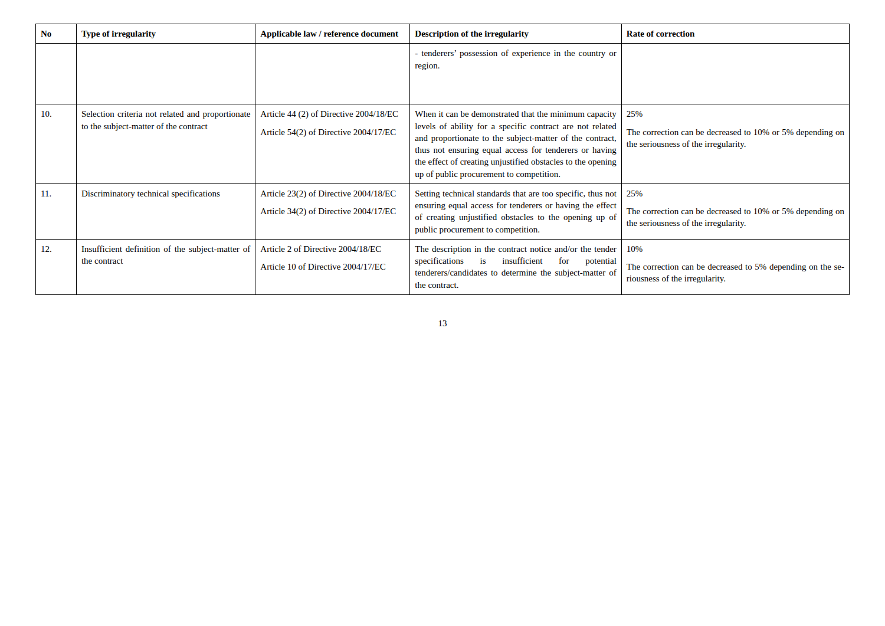| No | Type of irregularity | Applicable law / reference document | Description of the irregularity | Rate of correction |
| --- | --- | --- | --- | --- |
| | | | - tenderers’ possession of experience in the country or region. | |
| 10. | Selection criteria not related and proportionate to the subject-matter of the contract | Article 44 (2) of Directive 2004/18/EC Article 54(2) of Directive 2004/17/EC | When it can be demonstrated that the minimum capacity levels of ability for a specific contract are not related and proportionate to the subject-matter of the contract, thus not ensuring equal access for tenderers or having the effect of creating unjustified obstacles to the opening up of public procurement to competition. | 25% The correction can be decreased to 10% or 5% depending on the seriousness of the irregularity. |
| 11. | Discriminatory technical specifications | Article 23(2) of Directive 2004/18/EC Article 34(2) of Directive 2004/17/EC | Setting technical standards that are too specific, thus not ensuring equal access for tenderers or having the effect of creating unjustified obstacles to the opening up of public procurement to competition. | 25% The correction can be decreased to 10% or 5% depending on the seriousness of the irregularity. |
| 12. | Insufficient definition of the subject-matter of the contract | Article 2 of Directive 2004/18/EC Article 10 of Directive 2004/17/EC | The description in the contract notice and/or the tender specifications is insufficient for potential tenderers/candidates to determine the subject-matter of the contract. | 10% The correction can be decreased to 5% depending on the seriousness of the irregularity. |
13